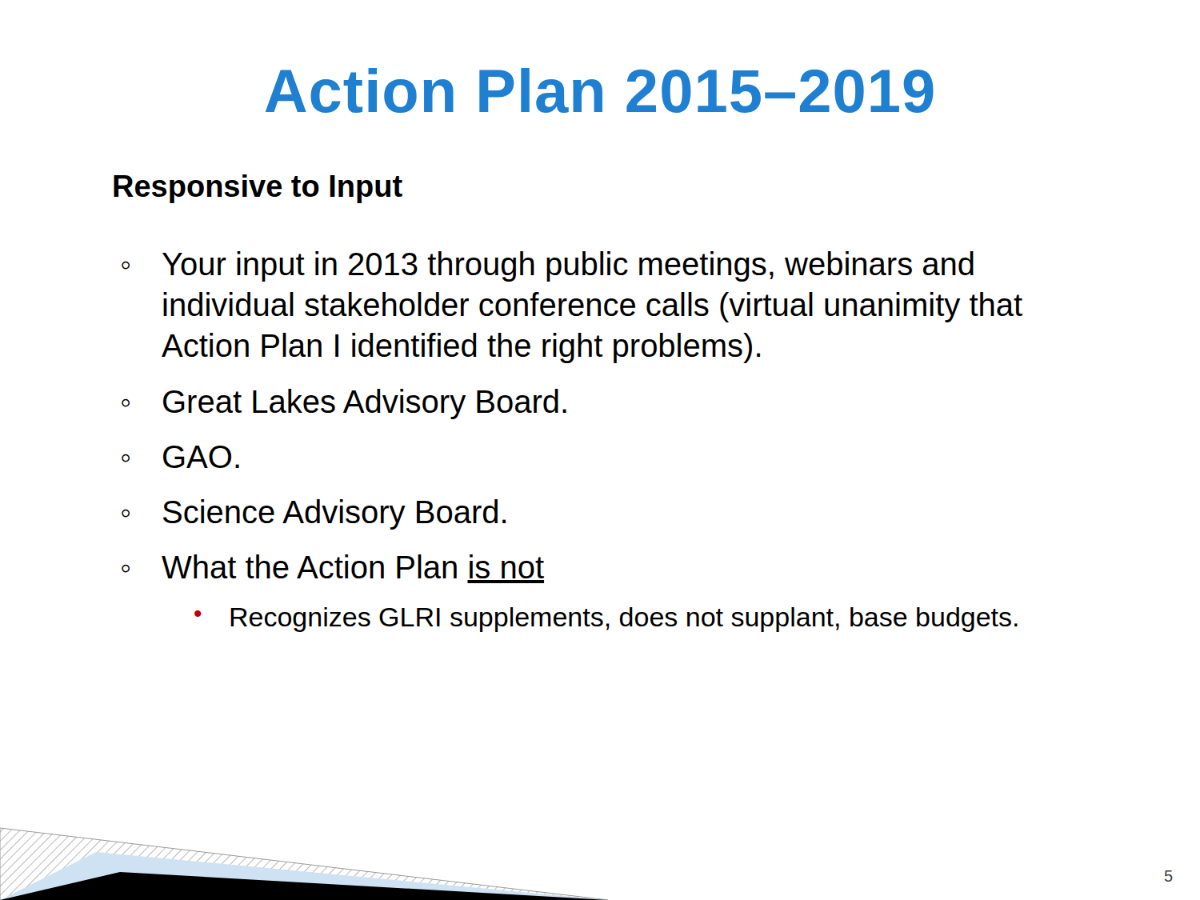Action Plan 2015–2019
Responsive to Input
Your input in 2013 through public meetings, webinars and individual stakeholder conference calls (virtual unanimity that Action Plan I identified the right problems).
Great Lakes Advisory Board.
GAO.
Science Advisory Board.
What the Action Plan is not
Recognizes GLRI supplements, does not supplant, base budgets.
5